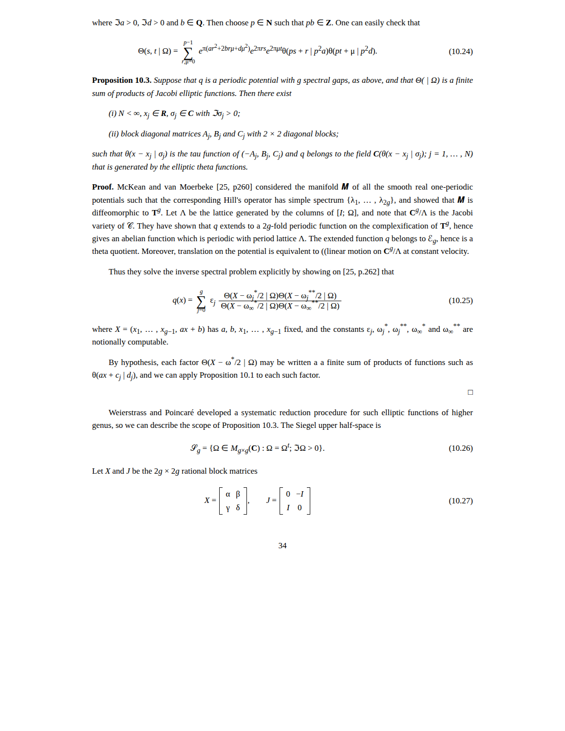where ℑa > 0, ℑd > 0 and b ∈ Q. Then choose p ∈ N such that pb ∈ Z. One can easily check that
Θ(s, t | Ω) = p−1 ∑ r,μ=0 eπ(ar2+2brμ+dμ2)e2πrse2πμtθ(ps + r | p2a)θ(pt + μ | p2d).
(10.24)
Proposition 10.3. Suppose that q is a periodic potential with g spectral gaps, as above, and that Θ( | Ω) is a finite sum of products of Jacobi elliptic functions. Then there exist
(i) N < ∞, xj ∈ R, σj ∈ C with ℑσj > 0;
(ii) block diagonal matrices Aj, Bj and Cj with 2 × 2 diagonal blocks;
such that θ(x − xj | σj) is the tau function of (−Aj, Bj, Cj) and q belongs to the field C(θ(x − xj | σj); j = 1, … , N) that is generated by the elliptic theta functions.
Proof. McKean and van Moerbeke [25, p260] considered the manifold 𝑴 of all the smooth real one-periodic potentials such that the corresponding Hill's operator has simple spectrum {λ1, … , λ2g}, and showed that 𝑴 is diffeomorphic to Tg. Let Λ be the lattice generated by the columns of [I; Ω], and note that Cg/Λ is the Jacobi variety of 𝒞. They have shown that q extends to a 2g-fold periodic function on the complexification of Tg, hence gives an abelian function which is periodic with period lattice Λ. The extended function q belongs to ℰg, hence is a theta quotient. Moreover, translation on the potential is equivalent to ((linear motion on Cg/Λ at constant velocity.
Thus they solve the inverse spectral problem explicitly by showing on [25, p.262] that
q(x) = g ∑ j=0 εj Θ(X − ωj*/2 | Ω)Θ(X − ωj**/2 | Ω) Θ(X − ω∞*/2 | Ω)Θ(X − ω∞**/2 | Ω)
(10.25)
where X = (x1, … , xg−1, ax + b) has a, b, x1, … , xg−1 fixed, and the constants εj, ωj*, ωj**, ω∞* and ω∞** are notionally computable.
By hypothesis, each factor Θ(X − ω*/2 | Ω) may be written a a finite sum of products of functions such as θ(ax + cj | dj), and we can apply Proposition 10.1 to each such factor.
□
Weierstrass and Poincaré developed a systematic reduction procedure for such elliptic functions of higher genus, so we can describe the scope of Proposition 10.3. The Siegel upper half-space is
𝒮g = {Ω ∈ Mg×g(C) : Ω = Ωt; ℑΩ > 0}.
(10.26)
Let X and J be the 2g × 2g rational block matrices
X =
| α | β |
| γ | δ |
, J =
| 0 | − I |
| I | 0 |
(10.27)
34